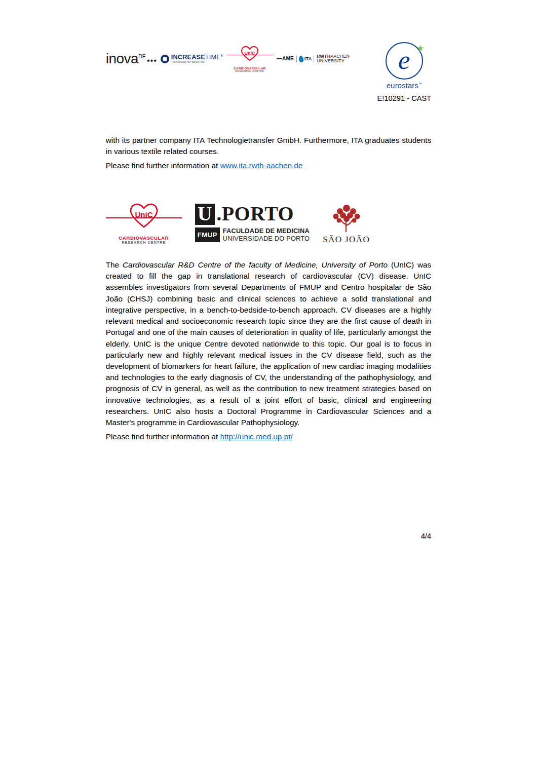inovaDE•••
INCREASETIME®
Technology for better life
UniC
CARDIOVASCULARRESEARCH CENTRE
AME
ITA
RWTHAACHEN
UNIVERSITY
e ★
eurostars™
E!10291 - CAST
with its partner company ITA Technologietransfer GmbH. Furthermore, ITA graduates students in various textile related courses.
Please find further information at www.ita.rwth-aachen.de
UniC
CARDIOVASCULARRESEARCH CENTRE
U.PORTO
FMUP
FACULDADE DE MEDICINA
UNIVERSIDADE DO PORTO
SÃO JOÃO
The Cardiovascular R&D Centre of the faculty of Medicine, University of Porto (UnIC) was created to fill the gap in translational research of cardiovascular (CV) disease. UnIC assembles investigators from several Departments of FMUP and Centro hospitalar de São João (CHSJ) combining basic and clinical sciences to achieve a solid translational and integrative perspective, in a bench-to-bedside-to-bench approach. CV diseases are a highly relevant medical and socioeconomic research topic since they are the first cause of death in Portugal and one of the main causes of deterioration in quality of life, particularly amongst the elderly. UnIC is the unique Centre devoted nationwide to this topic. Our goal is to focus in particularly new and highly relevant medical issues in the CV disease field, such as the development of biomarkers for heart failure, the application of new cardiac imaging modalities and technologies to the early diagnosis of CV, the understanding of the pathophysiology, and prognosis of CV in general, as well as the contribution to new treatment strategies based on innovative technologies, as a result of a joint effort of basic, clinical and engineering researchers. UnIC also hosts a Doctoral Programme in Cardiovascular Sciences and a Master's programme in Cardiovascular Pathophysiology.
Please find further information at http://unic.med.up.pt/
4/4